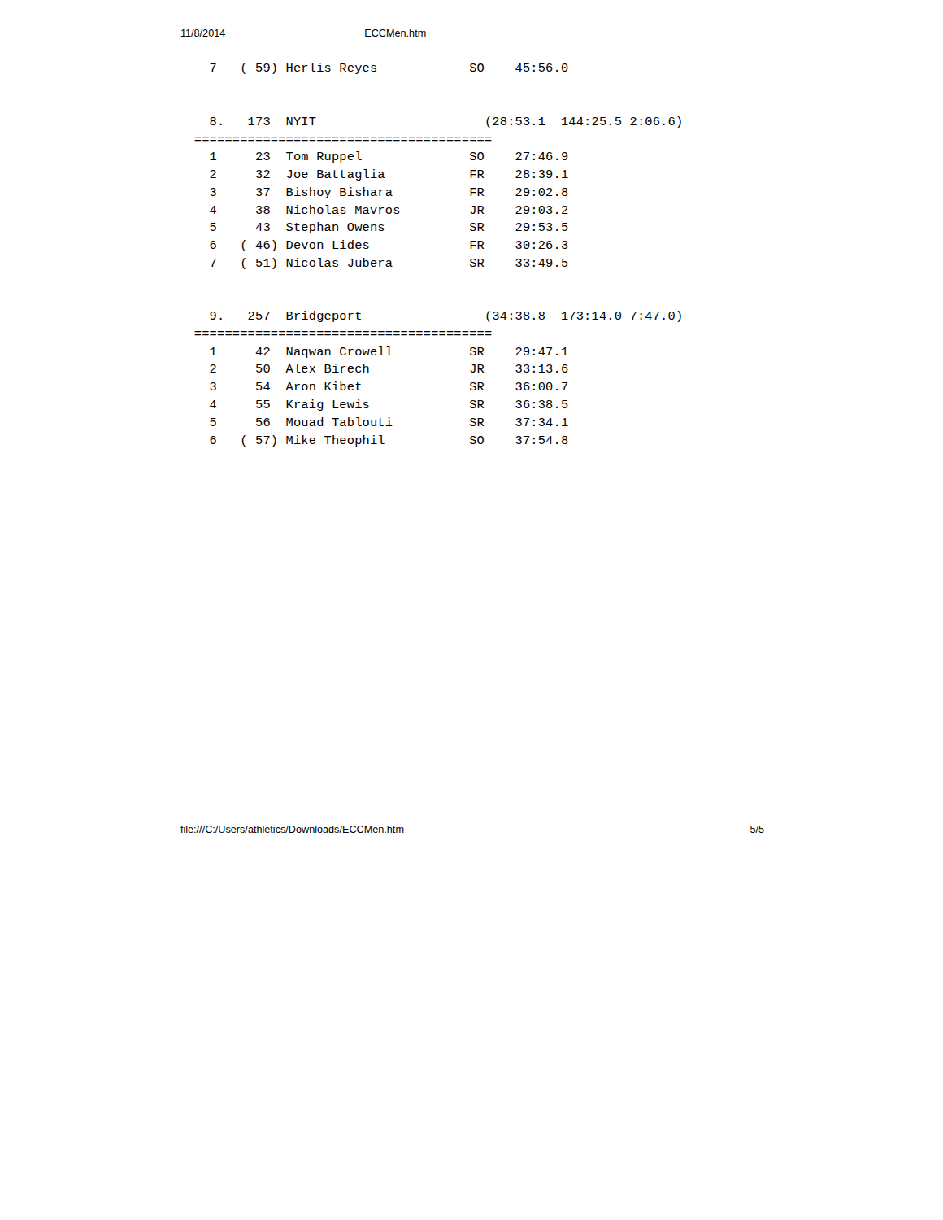11/8/2014 ECCMen.htm
    7   ( 59) Herlis Reyes            SO    45:56.0


    8.   173  NYIT                      (28:53.1  144:25.5 2:06.6)
  =======================================
    1     23  Tom Ruppel              SO    27:46.9
    2     32  Joe Battaglia           FR    28:39.1
    3     37  Bishoy Bishara          FR    29:02.8
    4     38  Nicholas Mavros         JR    29:03.2
    5     43  Stephan Owens           SR    29:53.5
    6   ( 46) Devon Lides             FR    30:26.3
    7   ( 51) Nicolas Jubera          SR    33:49.5


    9.   257  Bridgeport                (34:38.8  173:14.0 7:47.0)
  =======================================
    1     42  Naqwan Crowell          SR    29:47.1
    2     50  Alex Birech             JR    33:13.6
    3     54  Aron Kibet              SR    36:00.7
    4     55  Kraig Lewis             SR    36:38.5
    5     56  Mouad Tablouti          SR    37:34.1
    6   ( 57) Mike Theophil           SO    37:54.8
file:///C:/Users/athletics/Downloads/ECCMen.htm 5/5